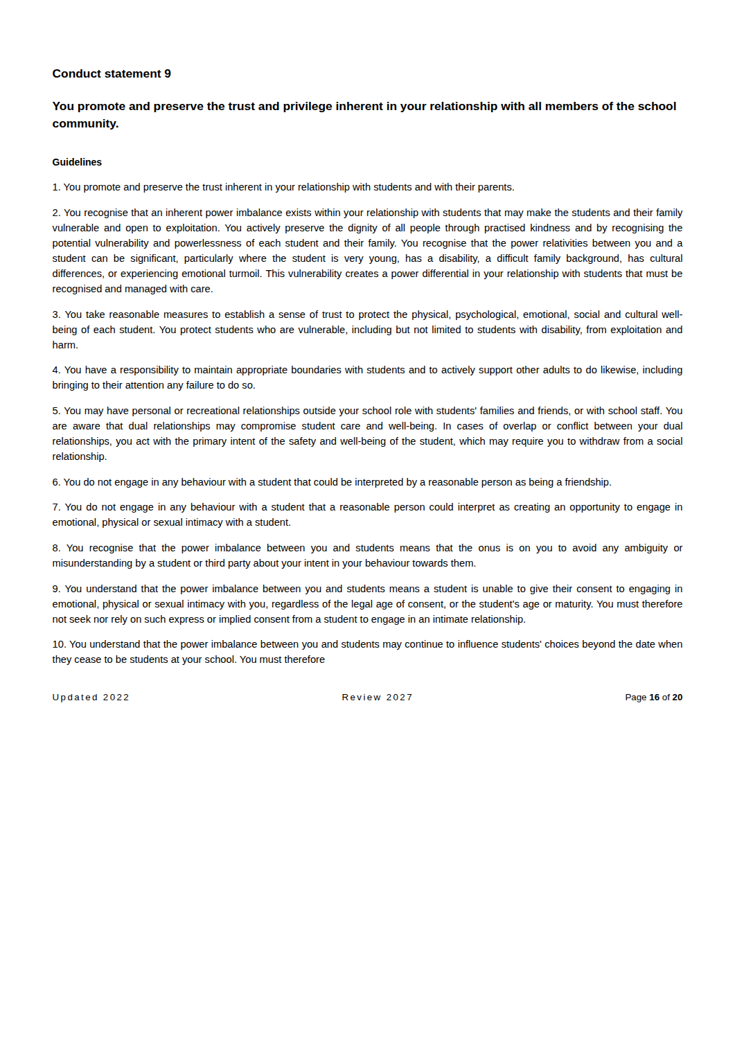Conduct statement 9
You promote and preserve the trust and privilege inherent in your relationship with all members of the school community.
Guidelines
1. You promote and preserve the trust inherent in your relationship with students and with their parents.
2. You recognise that an inherent power imbalance exists within your relationship with students that may make the students and their family vulnerable and open to exploitation. You actively preserve the dignity of all people through practised kindness and by recognising the potential vulnerability and powerlessness of each student and their family. You recognise that the power relativities between you and a student can be significant, particularly where the student is very young, has a disability, a difficult family background, has cultural differences, or experiencing emotional turmoil. This vulnerability creates a power differential in your relationship with students that must be recognised and managed with care.
3. You take reasonable measures to establish a sense of trust to protect the physical, psychological, emotional, social and cultural well-being of each student. You protect students who are vulnerable, including but not limited to students with disability, from exploitation and harm.
4. You have a responsibility to maintain appropriate boundaries with students and to actively support other adults to do likewise, including bringing to their attention any failure to do so.
5. You may have personal or recreational relationships outside your school role with students' families and friends, or with school staff. You are aware that dual relationships may compromise student care and well-being. In cases of overlap or conflict between your dual relationships, you act with the primary intent of the safety and well-being of the student, which may require you to withdraw from a social relationship.
6. You do not engage in any behaviour with a student that could be interpreted by a reasonable person as being a friendship.
7. You do not engage in any behaviour with a student that a reasonable person could interpret as creating an opportunity to engage in emotional, physical or sexual intimacy with a student.
8. You recognise that the power imbalance between you and students means that the onus is on you to avoid any ambiguity or misunderstanding by a student or third party about your intent in your behaviour towards them.
9. You understand that the power imbalance between you and students means a student is unable to give their consent to engaging in emotional, physical or sexual intimacy with you, regardless of the legal age of consent, or the student's age or maturity. You must therefore not seek nor rely on such express or implied consent from a student to engage in an intimate relationship.
10. You understand that the power imbalance between you and students may continue to influence students' choices beyond the date when they cease to be students at your school. You must therefore
Updated 2022 Review 2027 Page 16 of 20